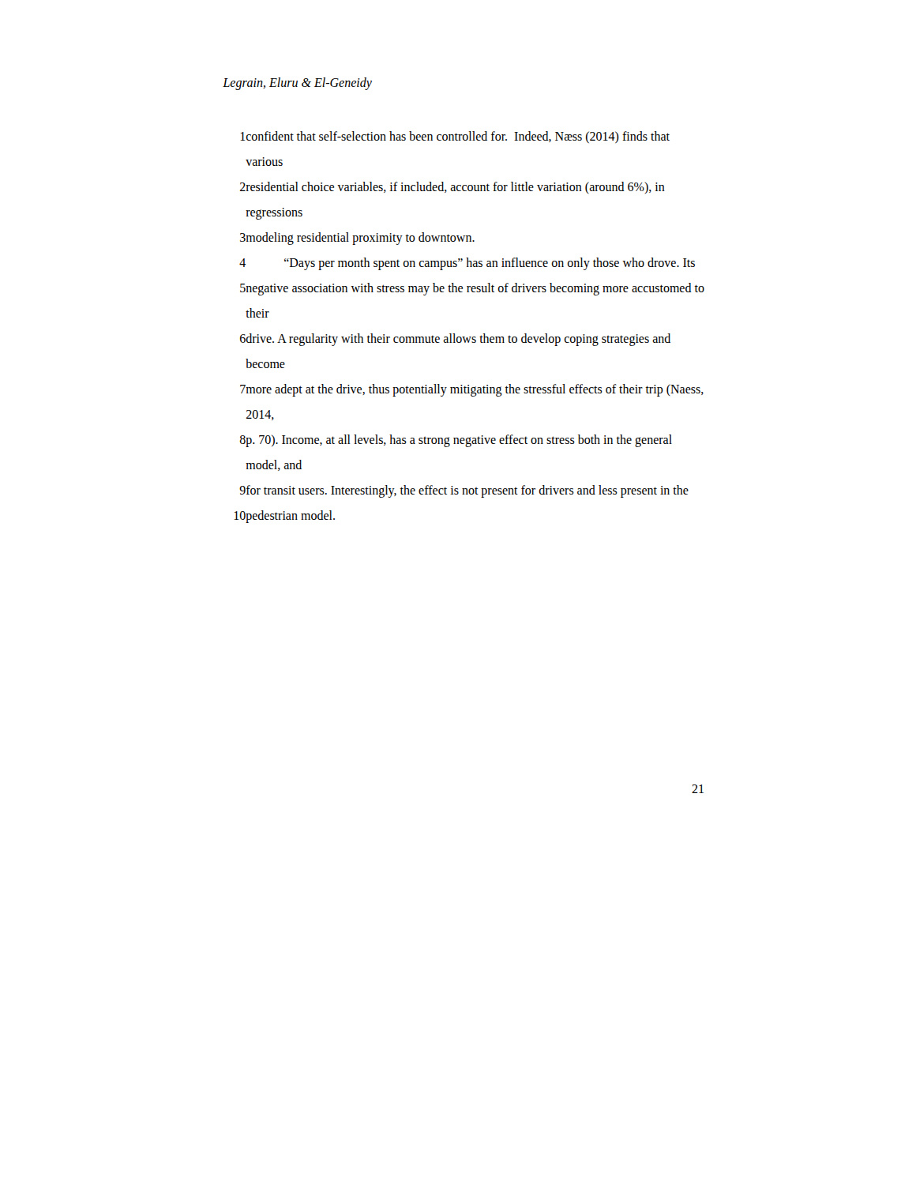Legrain, Eluru & El-Geneidy
| 1 | confident that self-selection has been controlled for. Indeed, Næss (2014) finds that various |
| 2 | residential choice variables, if included, account for little variation (around 6%), in regressions |
| 3 | modeling residential proximity to downtown. |
| 4 | “Days per month spent on campus” has an influence on only those who drove. Its |
| 5 | negative association with stress may be the result of drivers becoming more accustomed to their |
| 6 | drive. A regularity with their commute allows them to develop coping strategies and become |
| 7 | more adept at the drive, thus potentially mitigating the stressful effects of their trip (Naess, 2014, |
| 8 | p. 70). Income, at all levels, has a strong negative effect on stress both in the general model, and |
| 9 | for transit users. Interestingly, the effect is not present for drivers and less present in the |
| 10 | pedestrian model. |
21